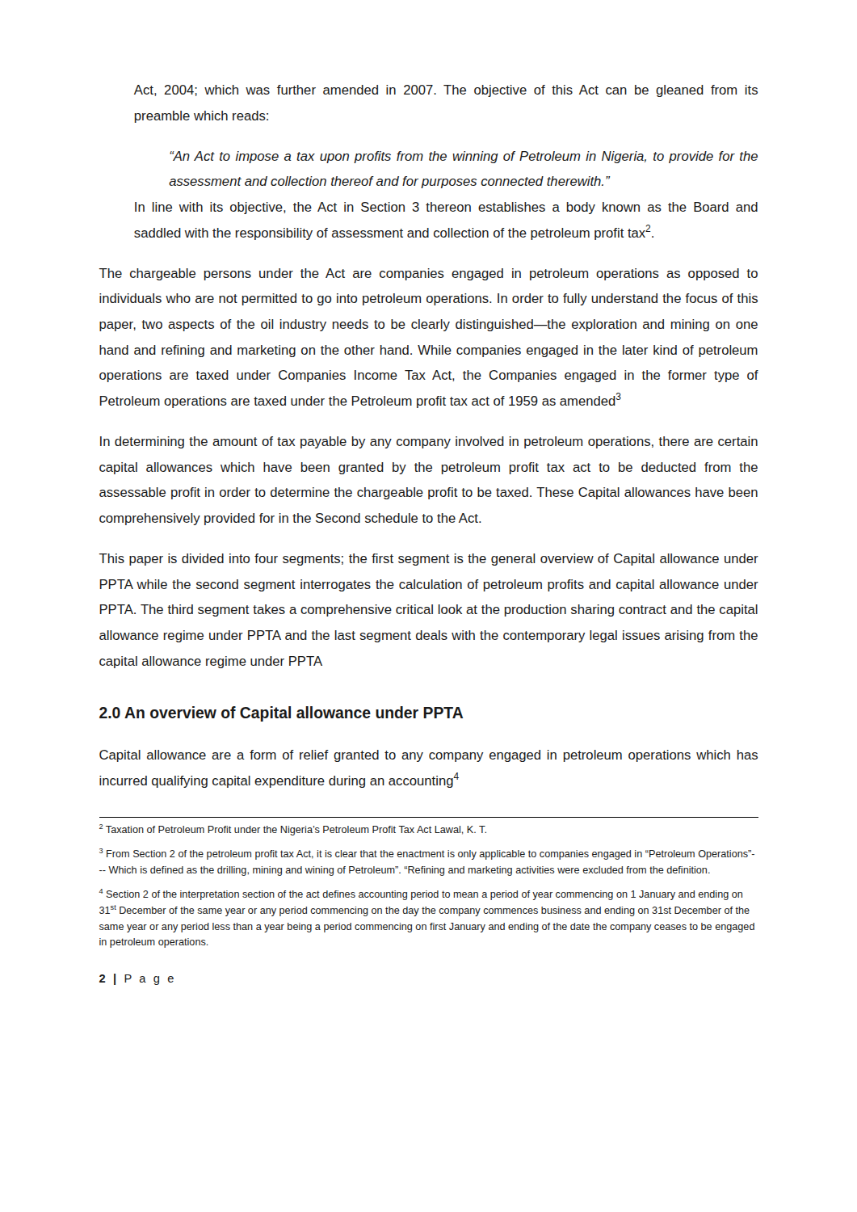Act, 2004; which was further amended in 2007. The objective of this Act can be gleaned from its preamble which reads:
“An Act to impose a tax upon profits from the winning of Petroleum in Nigeria, to provide for the assessment and collection thereof and for purposes connected therewith.”
In line with its objective, the Act in Section 3 thereon establishes a body known as the Board and saddled with the responsibility of assessment and collection of the petroleum profit tax2.
The chargeable persons under the Act are companies engaged in petroleum operations as opposed to individuals who are not permitted to go into petroleum operations. In order to fully understand the focus of this paper, two aspects of the oil industry needs to be clearly distinguished—the exploration and mining on one hand and refining and marketing on the other hand. While companies engaged in the later kind of petroleum operations are taxed under Companies Income Tax Act, the Companies engaged in the former type of Petroleum operations are taxed under the Petroleum profit tax act of 1959 as amended3
In determining the amount of tax payable by any company involved in petroleum operations, there are certain capital allowances which have been granted by the petroleum profit tax act to be deducted from the assessable profit in order to determine the chargeable profit to be taxed. These Capital allowances have been comprehensively provided for in the Second schedule to the Act.
This paper is divided into four segments; the first segment is the general overview of Capital allowance under PPTA while the second segment interrogates the calculation of petroleum profits and capital allowance under PPTA. The third segment takes a comprehensive critical look at the production sharing contract and the capital allowance regime under PPTA and the last segment deals with the contemporary legal issues arising from the capital allowance regime under PPTA
2.0 An overview of Capital allowance under PPTA
Capital allowance are a form of relief granted to any company engaged in petroleum operations which has incurred qualifying capital expenditure during an accounting4
2 Taxation of Petroleum Profit under the Nigeria’s Petroleum Profit Tax Act Lawal, K. T.
3 From Section 2 of the petroleum profit tax Act, it is clear that the enactment is only applicable to companies engaged in “Petroleum Operations”--- Which is defined as the drilling, mining and wining of Petroleum”. “Refining and marketing activities were excluded from the definition.
4 Section 2 of the interpretation section of the act defines accounting period to mean a period of year commencing on 1 January and ending on 31st December of the same year or any period commencing on the day the company commences business and ending on 31st December of the same year or any period less than a year being a period commencing on first January and ending of the date the company ceases to be engaged in petroleum operations.
2 | P a g e